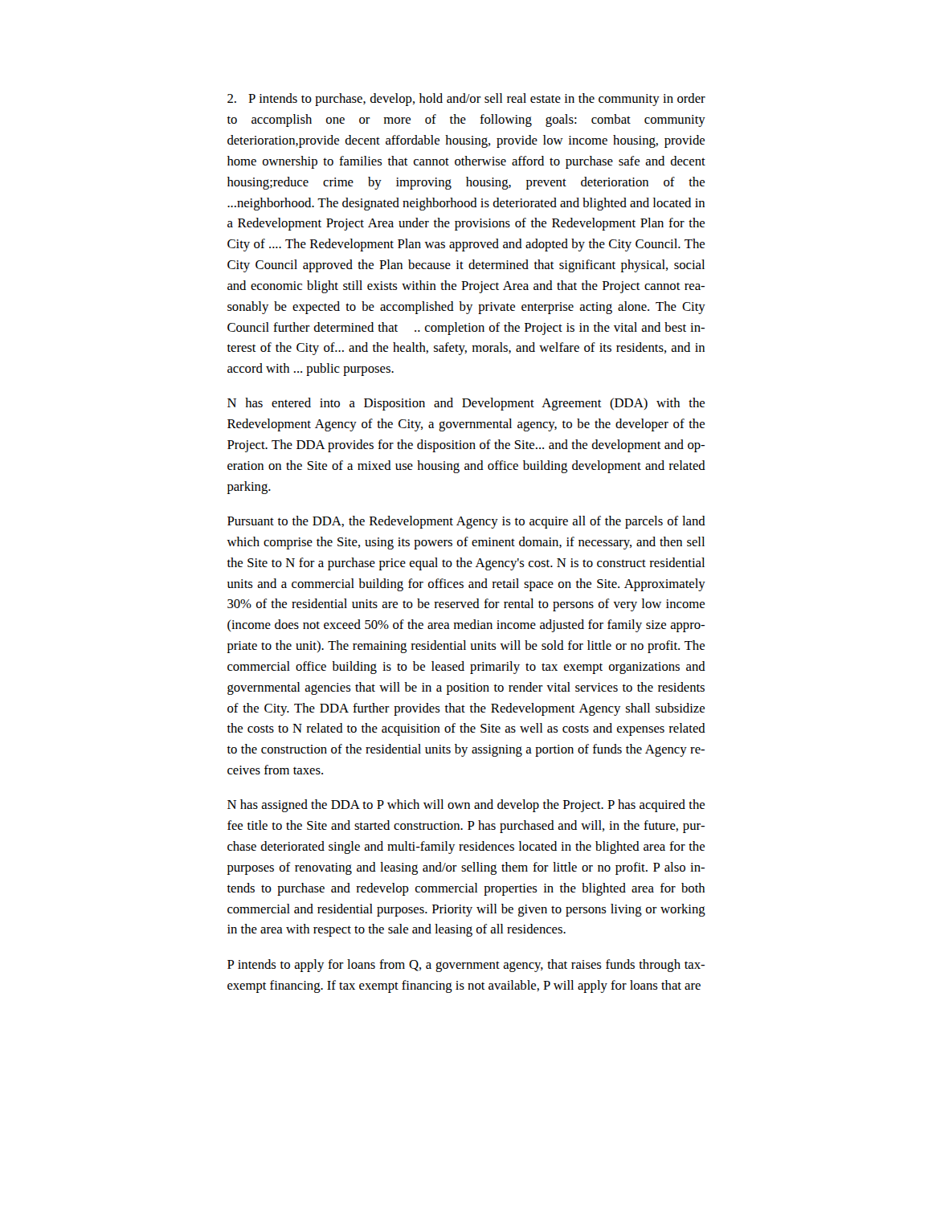2. P intends to purchase, develop, hold and/or sell real estate in the community in order to accomplish one or more of the following goals: combat community deterioration,provide decent affordable housing, provide low income housing, provide home ownership to families that cannot otherwise afford to purchase safe and decent housing;reduce crime by improving housing, prevent deterioration of the ...neighborhood. The designated neighborhood is deteriorated and blighted and located in a Redevelopment Project Area under the provisions of the Redevelopment Plan for the City of .... The Redevelopment Plan was approved and adopted by the City Council. The City Council approved the Plan because it determined that significant physical, social and economic blight still exists within the Project Area and that the Project cannot reasonably be expected to be accomplished by private enterprise acting alone. The City Council further determined that .. completion of the Project is in the vital and best interest of the City of... and the health, safety, morals, and welfare of its residents, and in accord with ... public purposes.
N has entered into a Disposition and Development Agreement (DDA) with the Redevelopment Agency of the City, a governmental agency, to be the developer of the Project. The DDA provides for the disposition of the Site... and the development and operation on the Site of a mixed use housing and office building development and related parking.
Pursuant to the DDA, the Redevelopment Agency is to acquire all of the parcels of land which comprise the Site, using its powers of eminent domain, if necessary, and then sell the Site to N for a purchase price equal to the Agency's cost. N is to construct residential units and a commercial building for offices and retail space on the Site. Approximately 30% of the residential units are to be reserved for rental to persons of very low income (income does not exceed 50% of the area median income adjusted for family size appropriate to the unit). The remaining residential units will be sold for little or no profit. The commercial office building is to be leased primarily to tax exempt organizations and governmental agencies that will be in a position to render vital services to the residents of the City. The DDA further provides that the Redevelopment Agency shall subsidize the costs to N related to the acquisition of the Site as well as costs and expenses related to the construction of the residential units by assigning a portion of funds the Agency receives from taxes.
N has assigned the DDA to P which will own and develop the Project. P has acquired the fee title to the Site and started construction. P has purchased and will, in the future, purchase deteriorated single and multi-family residences located in the blighted area for the purposes of renovating and leasing and/or selling them for little or no profit. P also intends to purchase and redevelop commercial properties in the blighted area for both commercial and residential purposes. Priority will be given to persons living or working in the area with respect to the sale and leasing of all residences.
P intends to apply for loans from Q, a government agency, that raises funds through tax-exempt financing. If tax exempt financing is not available, P will apply for loans that are